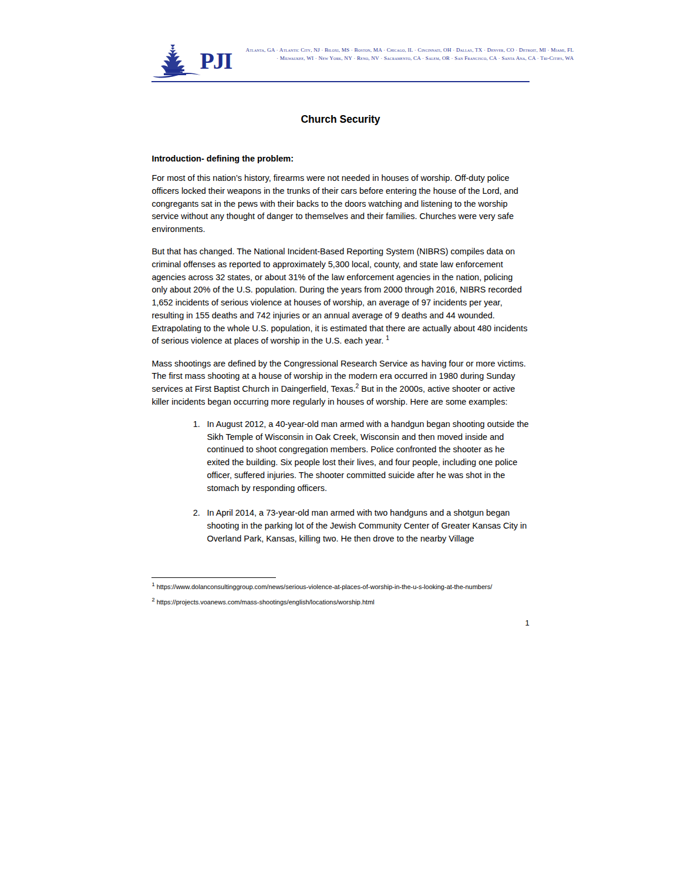PJI
Atlanta, GA · Atlantic City, NJ · Biloxi, MS · Boston, MA · Chicago, IL · Cincinnati, OH · Dallas, TX · Denver, CO · Detroit, MI · Miami, FL
· Milwaukee, WI · New York, NY · Reno, NV · Sacramento, CA · Salem, OR · San Francisco, CA · Santa Ana, CA · Tri-Cities, WA
Church Security
Introduction- defining the problem:
For most of this nation’s history, firearms were not needed in houses of worship. Off-duty police officers locked their weapons in the trunks of their cars before entering the house of the Lord, and congregants sat in the pews with their backs to the doors watching and listening to the worship service without any thought of danger to themselves and their families. Churches were very safe environments.
But that has changed. The National Incident-Based Reporting System (NIBRS) compiles data on criminal offenses as reported to approximately 5,300 local, county, and state law enforcement agencies across 32 states, or about 31% of the law enforcement agencies in the nation, policing only about 20% of the U.S. population. During the years from 2000 through 2016, NIBRS recorded 1,652 incidents of serious violence at houses of worship, an average of 97 incidents per year, resulting in 155 deaths and 742 injuries or an annual average of 9 deaths and 44 wounded. Extrapolating to the whole U.S. population, it is estimated that there are actually about 480 incidents of serious violence at places of worship in the U.S. each year. 1
Mass shootings are defined by the Congressional Research Service as having four or more victims. The first mass shooting at a house of worship in the modern era occurred in 1980 during Sunday services at First Baptist Church in Daingerfield, Texas.2 But in the 2000s, active shooter or active killer incidents began occurring more regularly in houses of worship. Here are some examples:
In August 2012, a 40-year-old man armed with a handgun began shooting outside the Sikh Temple of Wisconsin in Oak Creek, Wisconsin and then moved inside and continued to shoot congregation members. Police confronted the shooter as he exited the building. Six people lost their lives, and four people, including one police officer, suffered injuries. The shooter committed suicide after he was shot in the stomach by responding officers.
In April 2014, a 73-year-old man armed with two handguns and a shotgun began shooting in the parking lot of the Jewish Community Center of Greater Kansas City in Overland Park, Kansas, killing two. He then drove to the nearby Village
1 https://www.dolanconsultinggroup.com/news/serious-violence-at-places-of-worship-in-the-u-s-looking-at-the-numbers/
2 https://projects.voanews.com/mass-shootings/english/locations/worship.html
1